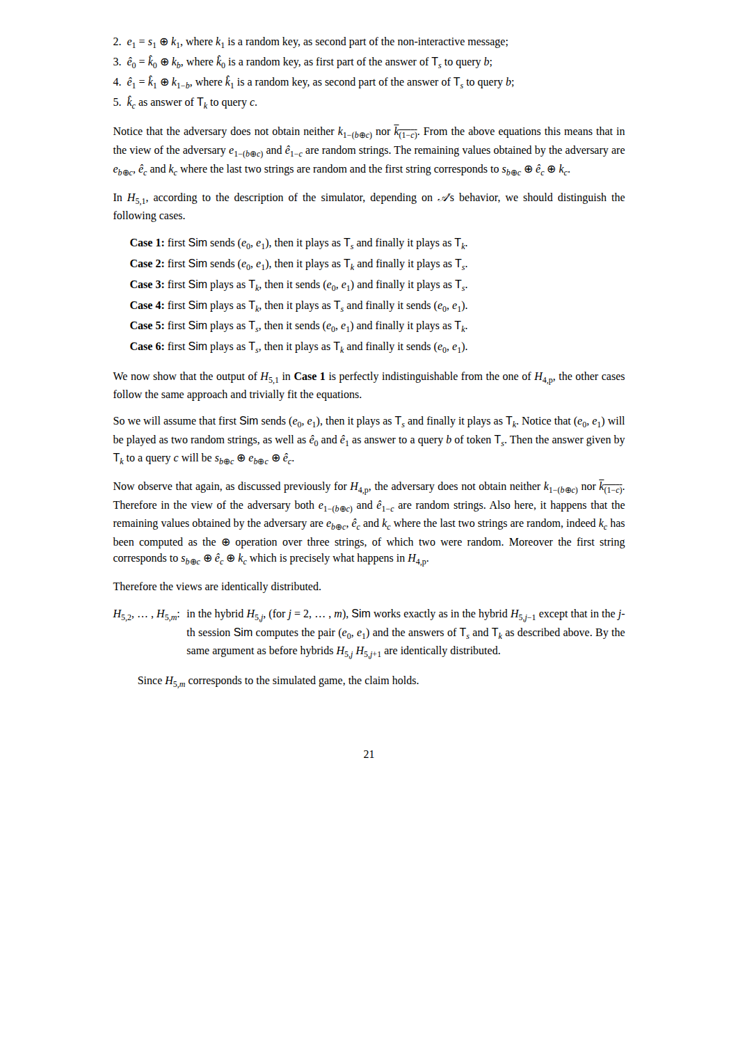2. e1 = s1 ⊕ k1, where k1 is a random key, as second part of the non-interactive message;
3. ê0 = k̂0 ⊕ kb, where k̂0 is a random key, as first part of the answer of Ts to query b;
4. ê1 = k̂1 ⊕ k1−b, where k̂1 is a random key, as second part of the answer of Ts to query b;
5. k̂c as answer of Tk to query c.
Notice that the adversary does not obtain neither k1−(b⊕c) nor k(1−c). From the above equations this means that in the view of the adversary e1−(b⊕c) and ê1−c are random strings. The remaining values obtained by the adversary are eb⊕c, êc and kc where the last two strings are random and the first string corresponds to sb⊕c ⊕ êc ⊕ kc.
In H5,1, according to the description of the simulator, depending on 𝒜's behavior, we should distinguish the following cases.
Case 1: first Sim sends (e0, e1), then it plays as Ts and finally it plays as Tk.
Case 2: first Sim sends (e0, e1), then it plays as Tk and finally it plays as Ts.
Case 3: first Sim plays as Tk, then it sends (e0, e1) and finally it plays as Ts.
Case 4: first Sim plays as Tk, then it plays as Ts and finally it sends (e0, e1).
Case 5: first Sim plays as Ts, then it sends (e0, e1) and finally it plays as Tk.
Case 6: first Sim plays as Ts, then it plays as Tk and finally it sends (e0, e1).
We now show that the output of H5,1 in Case 1 is perfectly indistinguishable from the one of H4,p, the other cases follow the same approach and trivially fit the equations.
So we will assume that first Sim sends (e0, e1), then it plays as Ts and finally it plays as Tk. Notice that (e0, e1) will be played as two random strings, as well as ê0 and ê1 as answer to a query b of token Ts. Then the answer given by Tk to a query c will be sb⊕c ⊕ eb⊕c ⊕ êc.
Now observe that again, as discussed previously for H4,p, the adversary does not obtain neither k1−(b⊕c) nor k(1−c). Therefore in the view of the adversary both e1−(b⊕c) and ê1−c are random strings. Also here, it happens that the remaining values obtained by the adversary are eb⊕c, êc and kc where the last two strings are random, indeed kc has been computed as the ⊕ operation over three strings, of which two were random. Moreover the first string corresponds to sb⊕c ⊕ êc ⊕ kc which is precisely what happens in H4,p.
Therefore the views are identically distributed.
H5,2, … , H5,m:
in the hybrid H5,j, (for j = 2, … , m), Sim works exactly as in the hybrid H5,j−1 except that in the j-th session Sim computes the pair (e0, e1) and the answers of Ts and Tk as described above. By the same argument as before hybrids H5,j H5,j+1 are identically distributed.
Since H5,m corresponds to the simulated game, the claim holds.
21